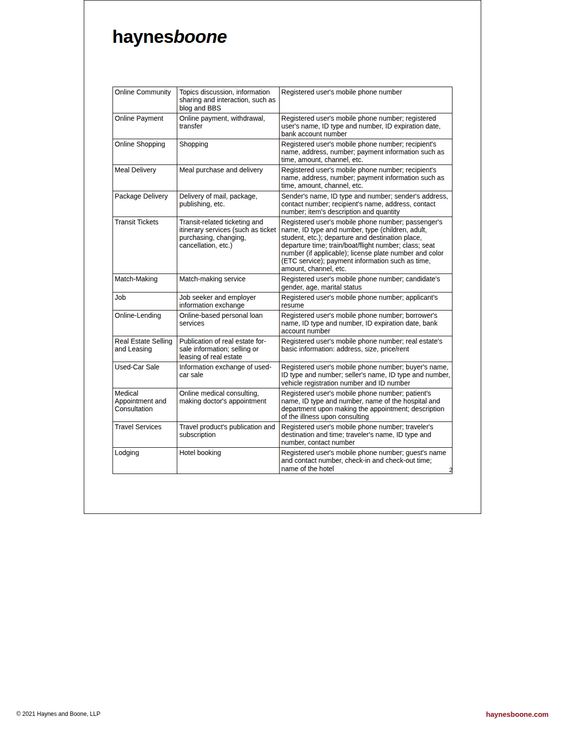haynesboone
| Online Community | Topics discussion, information sharing and interaction, such as blog and BBS | Registered user's mobile phone number |
| Online Payment | Online payment, withdrawal, transfer | Registered user's mobile phone number; registered user's name, ID type and number, ID expiration date, bank account number |
| Online Shopping | Shopping | Registered user's mobile phone number; recipient's name, address, number; payment information such as time, amount, channel, etc. |
| Meal Delivery | Meal purchase and delivery | Registered user's mobile phone number; recipient's name, address, number; payment information such as time, amount, channel, etc. |
| Package Delivery | Delivery of mail, package, publishing, etc. | Sender's name, ID type and number; sender's address, contact number; recipient's name, address, contact number; item's description and quantity |
| Transit Tickets | Transit-related ticketing and itinerary services (such as ticket purchasing, changing, cancellation, etc.) | Registered user's mobile phone number; passenger's name, ID type and number, type (children, adult, student, etc.); departure and destination place, departure time; train/boat/flight number; class; seat number (if applicable); license plate number and color (ETC service); payment information such as time, amount, channel, etc. |
| Match-Making | Match-making service | Registered user's mobile phone number; candidate's gender, age, marital status |
| Job | Job seeker and employer information exchange | Registered user's mobile phone number; applicant's resume |
| Online-Lending | Online-based personal loan services | Registered user's mobile phone number; borrower's name, ID type and number, ID expiration date, bank account number |
| Real Estate Selling and Leasing | Publication of real estate for-sale information; selling or leasing of real estate | Registered user's mobile phone number; real estate's basic information: address, size, price/rent |
| Used-Car Sale | Information exchange of used-car sale | Registered user's mobile phone number; buyer's name, ID type and number; seller's name, ID type and number, vehicle registration number and ID number |
| Medical Appointment and Consultation | Online medical consulting, making doctor's appointment | Registered user's mobile phone number; patient's name, ID type and number, name of the hospital and department upon making the appointment; description of the illness upon consulting |
| Travel Services | Travel product's publication and subscription | Registered user's mobile phone number; traveler's destination and time; traveler's name, ID type and number, contact number |
| Lodging | Hotel booking | Registered user's mobile phone number; guest's name and contact number, check-in and check-out time; name of the hotel |
2
© 2021 Haynes and Boone, LLP
haynesboone.com